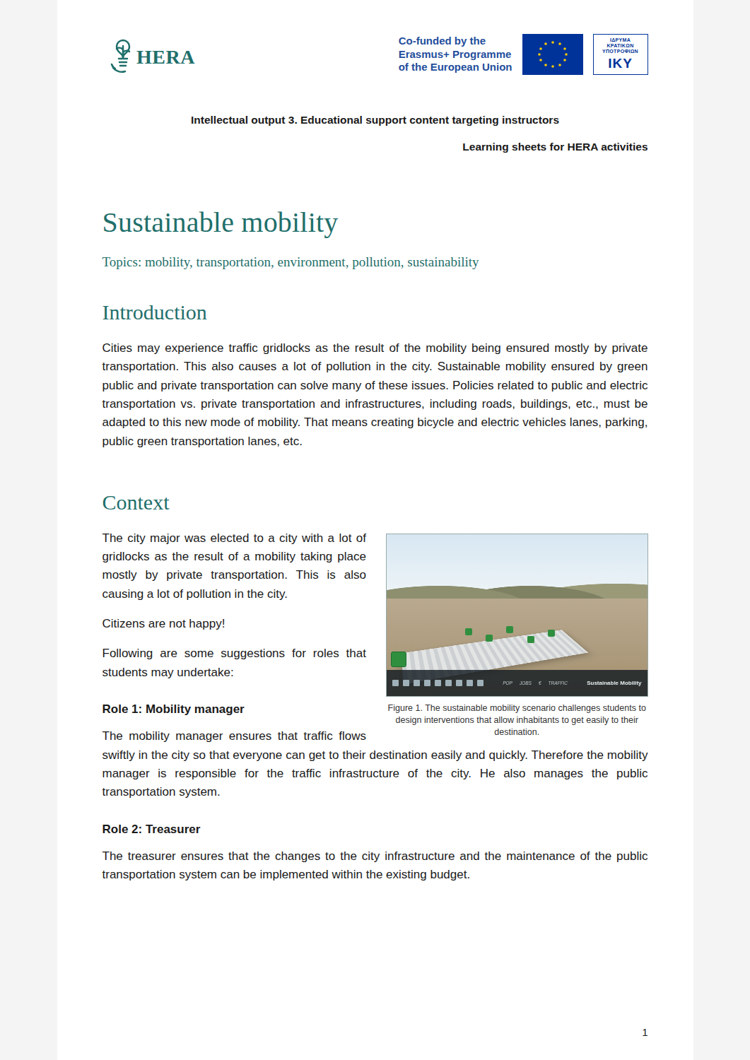HERA
Co-funded by the
Erasmus+ Programme
of the European Union
ΙΔΡΥΜΑ
ΚΡΑΤΙΚΩΝ
ΥΠΟΤΡΟΦΙΩΝ
IKY
Intellectual output 3. Educational support content targeting instructors
Learning sheets for HERA activities
Sustainable mobility
Topics: mobility, transportation, environment, pollution, sustainability
Introduction
Cities may experience traffic gridlocks as the result of the mobility being ensured mostly by private transportation. This also causes a lot of pollution in the city. Sustainable mobility ensured by green public and private transportation can solve many of these issues. Policies related to public and electric transportation vs. private transportation and infrastructures, including roads, buildings, etc., must be adapted to this new mode of mobility. That means creating bicycle and electric vehicles lanes, parking, public green transportation lanes, etc.
Context
POP JOBS€TRAFFIC
Sustainable Mobility
Figure 1. The sustainable mobility scenario challenges students to design interventions that allow inhabitants to get easily to their destination.
The city major was elected to a city with a lot of gridlocks as the result of a mobility taking place mostly by private transportation. This is also causing a lot of pollution in the city.
Citizens are not happy!
Following are some suggestions for roles that students may undertake:
Role 1: Mobility manager
The mobility manager ensures that traffic flows swiftly in the city so that everyone can get to their destination easily and quickly. Therefore the mobility manager is responsible for the traffic infrastructure of the city. He also manages the public transportation system.
Role 2: Treasurer
The treasurer ensures that the changes to the city infrastructure and the maintenance of the public transportation system can be implemented within the existing budget.
1